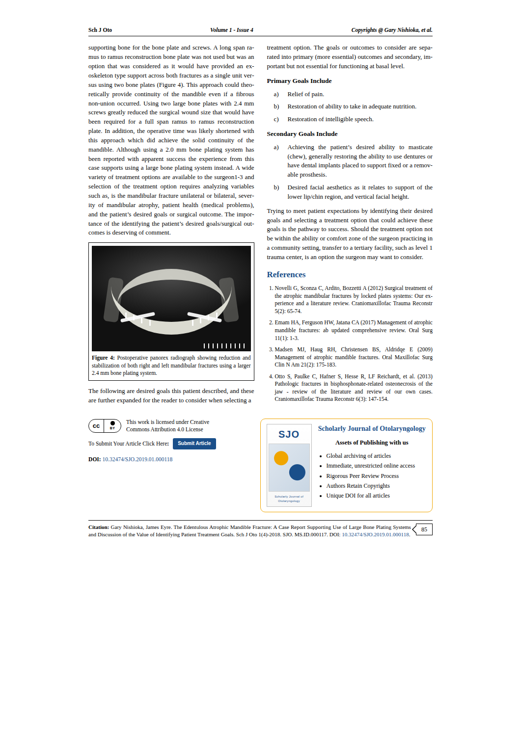Sch J Oto
Volume 1 - Issue 4
Copyrights @ Gary Nishioka, et al.
supporting bone for the bone plate and screws. A long span ramus to ramus reconstruction bone plate was not used but was an option that was considered as it would have provided an exoskeleton type support across both fractures as a single unit versus using two bone plates (Figure 4). This approach could theoretically provide continuity of the mandible even if a fibrous non-union occurred. Using two large bone plates with 2.4 mm screws greatly reduced the surgical wound size that would have been required for a full span ramus to ramus reconstruction plate. In addition, the operative time was likely shortened with this approach which did achieve the solid continuity of the mandible. Although using a 2.0 mm bone plating system has been reported with apparent success the experience from this case supports using a large bone plating system instead. A wide variety of treatment options are available to the surgeon1-3 and selection of the treatment option requires analyzing variables such as, is the mandibular fracture unilateral or bilateral, severity of mandibular atrophy, patient health (medical problems), and the patient’s desired goals or surgical outcome. The importance of the identifying the patient’s desired goals/surgical outcomes is deserving of comment.
Figure 4: Postoperative panorex radiograph showing reduction and stabilization of both right and left mandibular fractures using a larger 2.4 mm bone plating system.
The following are desired goals this patient described, and these are further expanded for the reader to consider when selecting a
treatment option. The goals or outcomes to consider are separated into primary (more essential) outcomes and secondary, important but not essential for functioning at basal level.
Primary Goals Include
a) Relief of pain.
b) Restoration of ability to take in adequate nutrition.
c) Restoration of intelligible speech.
Secondary Goals Include
a) Achieving the patient’s desired ability to masticate (chew), generally restoring the ability to use dentures or have dental implants placed to support fixed or a removable prosthesis.
b) Desired facial aesthetics as it relates to support of the lower lip/chin region, and vertical facial height.
Trying to meet patient expectations by identifying their desired goals and selecting a treatment option that could achieve these goals is the pathway to success. Should the treatment option not be within the ability or comfort zone of the surgeon practicing in a community setting, transfer to a tertiary facility, such as level 1 trauma center, is an option the surgeon may want to consider.
References
Novelli G, Sconza C, Ardito, Bozzetti A (2012) Surgical treatment of the atrophic mandibular fractures by locked plates systems: Our experience and a literature review. Craniomaxillofac Trauma Reconstr 5(2): 65-74.
Emam HA, Ferguson HW, Jatana CA (2017) Management of atrophic mandible fractures: ab updated comprehensive review. Oral Surg 11(1): 1-3.
Madsen MJ, Haug RH, Christensen BS, Aldridqe E (2009) Management of atrophic mandible fractures. Oral Maxillofac Surg Clin N Am 21(2): 175-183.
Otto S, Paulke C, Hafner S, Hesse R, LF Reichardt, et al. (2013) Pathologic fractures in bisphosphonate-related osteonecrosis of the jaw - review of the literature and review of our own cases. Craniomaxillofac Trauma Reconstr 6(3): 147-154.
cc
BY
This work is licensed under Creative
Commons Attribution 4.0 License
To Submit Your Article Click Here: Submit Article
DOI: 10.32474/SJO.2019.01.000118
SJO
Scholarly Journal of Otolaryngology
Scholarly Journal of Otolaryngology
Assets of Publishing with us
Global archiving of articles
Immediate, unrestricted online access
Rigorous Peer Review Process
Authors Retain Copyrights
Unique DOI for all articles
Citation: Gary Nishioka, James Eyre. The Edentulous Atrophic Mandible Fracture: A Case Report Supporting Use of Large Bone Plating Systems and Discussion of the Value of Identifying Patient Treatment Goals. Sch J Oto 1(4)-2018. SJO. MS.ID.000117. DOI: 10.32474/SJO.2019.01.000118.
85